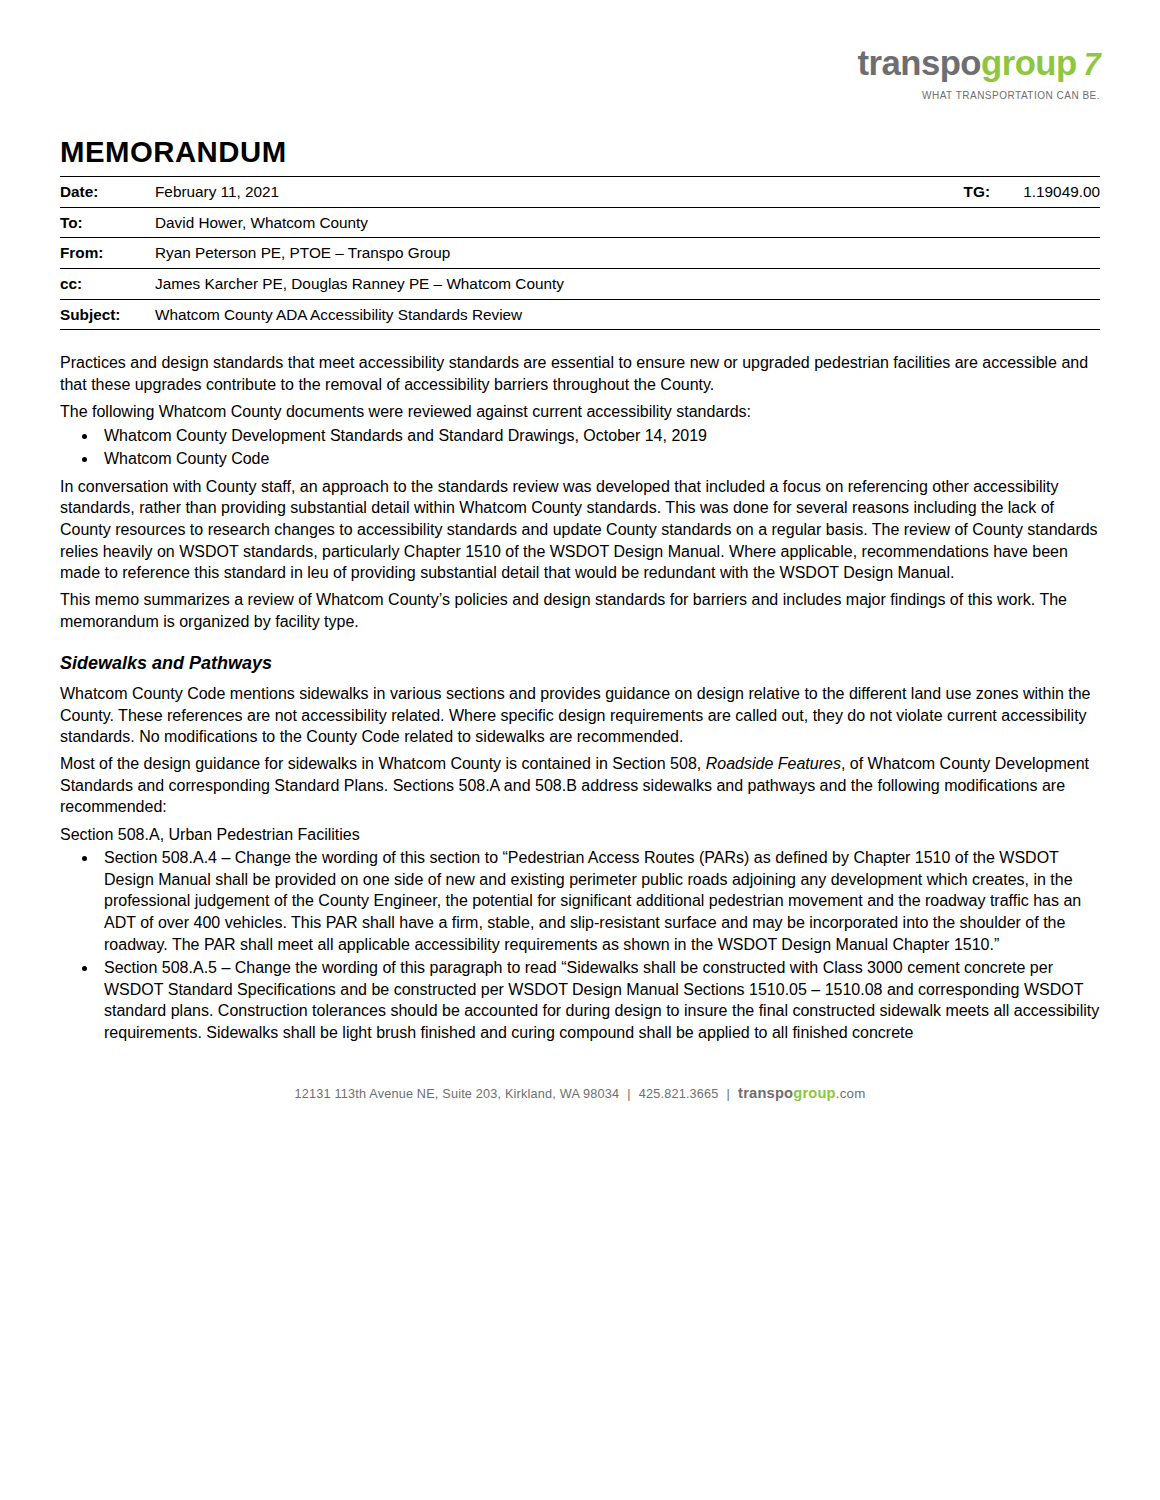transpo group 7
WHAT TRANSPORTATION CAN BE.
MEMORANDUM
| Date: | February 11, 2021 | TG: | 1.19049.00 |
| To: | David Hower, Whatcom County |
| From: | Ryan Peterson PE, PTOE – Transpo Group |
| cc: | James Karcher PE, Douglas Ranney PE – Whatcom County |
| Subject: | Whatcom County ADA Accessibility Standards Review |
Practices and design standards that meet accessibility standards are essential to ensure new or upgraded pedestrian facilities are accessible and that these upgrades contribute to the removal of accessibility barriers throughout the County.
The following Whatcom County documents were reviewed against current accessibility standards:
Whatcom County Development Standards and Standard Drawings, October 14, 2019
Whatcom County Code
In conversation with County staff, an approach to the standards review was developed that included a focus on referencing other accessibility standards, rather than providing substantial detail within Whatcom County standards. This was done for several reasons including the lack of County resources to research changes to accessibility standards and update County standards on a regular basis. The review of County standards relies heavily on WSDOT standards, particularly Chapter 1510 of the WSDOT Design Manual. Where applicable, recommendations have been made to reference this standard in leu of providing substantial detail that would be redundant with the WSDOT Design Manual.
This memo summarizes a review of Whatcom County’s policies and design standards for barriers and includes major findings of this work. The memorandum is organized by facility type.
Sidewalks and Pathways
Whatcom County Code mentions sidewalks in various sections and provides guidance on design relative to the different land use zones within the County. These references are not accessibility related. Where specific design requirements are called out, they do not violate current accessibility standards. No modifications to the County Code related to sidewalks are recommended.
Most of the design guidance for sidewalks in Whatcom County is contained in Section 508, Roadside Features, of Whatcom County Development Standards and corresponding Standard Plans. Sections 508.A and 508.B address sidewalks and pathways and the following modifications are recommended:
Section 508.A, Urban Pedestrian Facilities
Section 508.A.4 – Change the wording of this section to “Pedestrian Access Routes (PARs) as defined by Chapter 1510 of the WSDOT Design Manual shall be provided on one side of new and existing perimeter public roads adjoining any development which creates, in the professional judgement of the County Engineer, the potential for significant additional pedestrian movement and the roadway traffic has an ADT of over 400 vehicles. This PAR shall have a firm, stable, and slip-resistant surface and may be incorporated into the shoulder of the roadway. The PAR shall meet all applicable accessibility requirements as shown in the WSDOT Design Manual Chapter 1510.”
Section 508.A.5 – Change the wording of this paragraph to read “Sidewalks shall be constructed with Class 3000 cement concrete per WSDOT Standard Specifications and be constructed per WSDOT Design Manual Sections 1510.05 – 1510.08 and corresponding WSDOT standard plans. Construction tolerances should be accounted for during design to insure the final constructed sidewalk meets all accessibility requirements. Sidewalks shall be light brush finished and curing compound shall be applied to all finished concrete
12131 113th Avenue NE, Suite 203, Kirkland, WA 98034|425.821.3665|transpo group.com